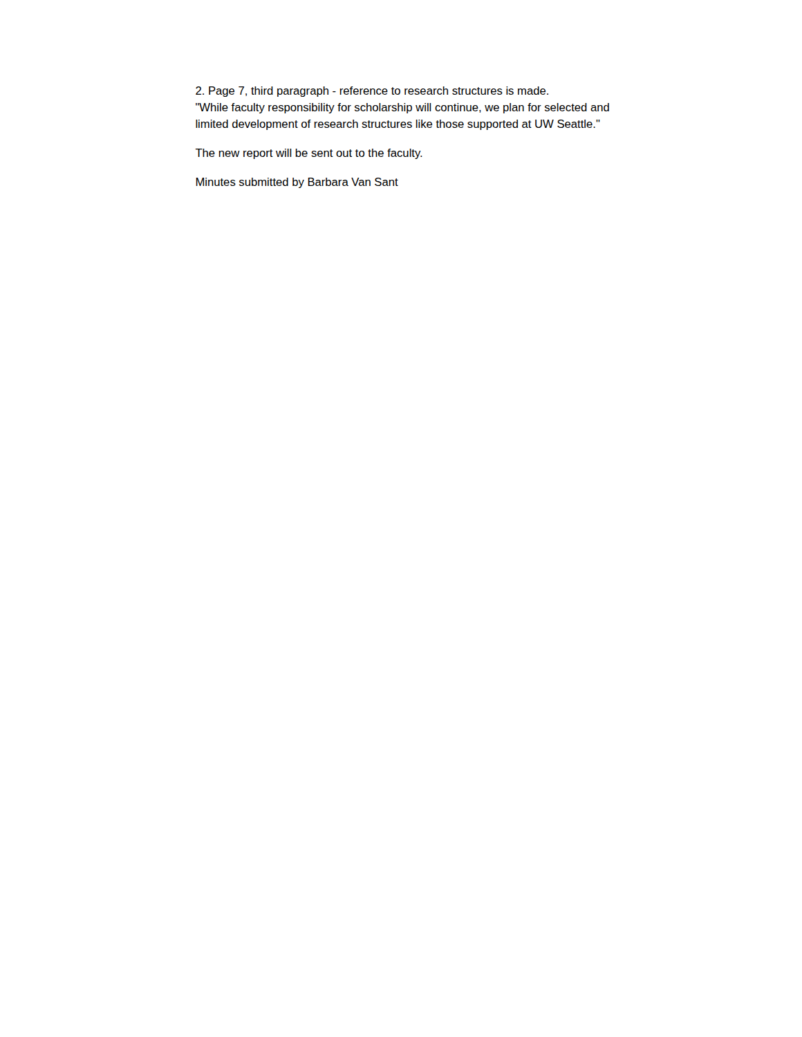2. Page 7, third paragraph - reference to research structures is made.
"While faculty responsibility for scholarship will continue, we plan for selected and limited development of research structures like those supported at UW Seattle."
The new report will be sent out to the faculty.
Minutes submitted by Barbara Van Sant